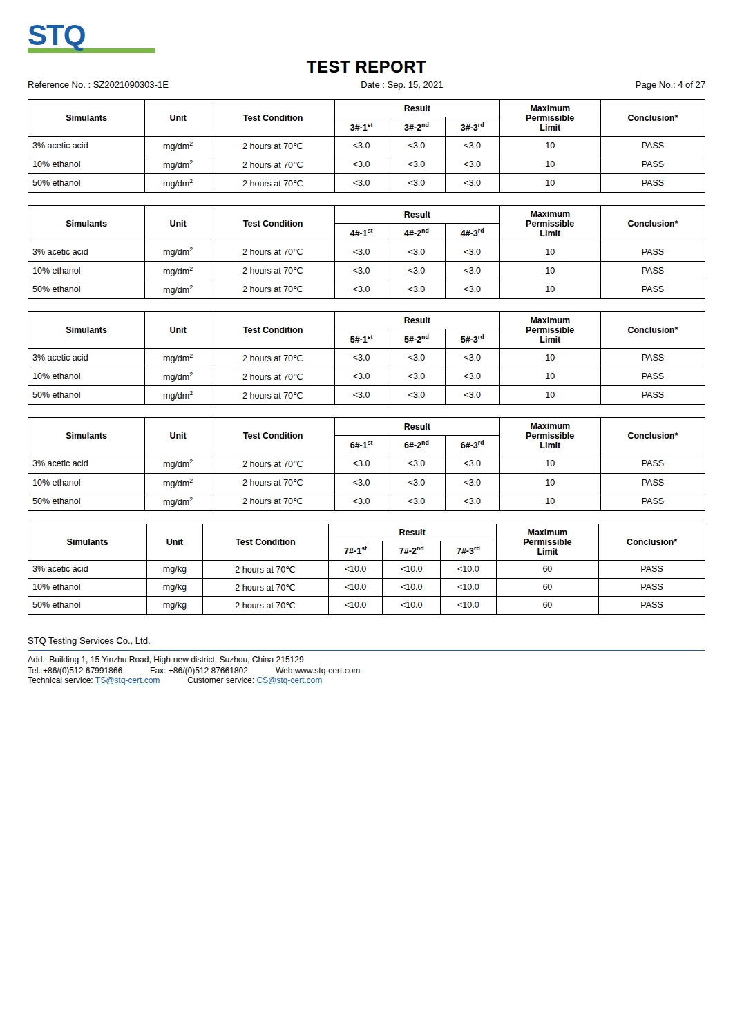STQ
TEST REPORT
Reference No. : SZ2021090303-1E Date : Sep. 15, 2021 Page No.: 4 of 27
| Simulants | Unit | Test Condition | Result | Maximum Permissible Limit | Conclusion* |
| --- | --- | --- | --- | --- | --- |
| 3#-1 st | 3#-2 nd | 3#-3 rd |
| 3% acetic acid | mg/dm 2 | 2 hours at 70℃ | <3.0 | <3.0 | <3.0 | 10 | PASS |
| 10% ethanol | mg/dm 2 | 2 hours at 70℃ | <3.0 | <3.0 | <3.0 | 10 | PASS |
| 50% ethanol | mg/dm 2 | 2 hours at 70℃ | <3.0 | <3.0 | <3.0 | 10 | PASS |
| Simulants | Unit | Test Condition | Result | Maximum Permissible Limit | Conclusion* |
| --- | --- | --- | --- | --- | --- |
| 4#-1 st | 4#-2 nd | 4#-3 rd |
| 3% acetic acid | mg/dm 2 | 2 hours at 70℃ | <3.0 | <3.0 | <3.0 | 10 | PASS |
| 10% ethanol | mg/dm 2 | 2 hours at 70℃ | <3.0 | <3.0 | <3.0 | 10 | PASS |
| 50% ethanol | mg/dm 2 | 2 hours at 70℃ | <3.0 | <3.0 | <3.0 | 10 | PASS |
| Simulants | Unit | Test Condition | Result | Maximum Permissible Limit | Conclusion* |
| --- | --- | --- | --- | --- | --- |
| 5#-1 st | 5#-2 nd | 5#-3 rd |
| 3% acetic acid | mg/dm 2 | 2 hours at 70℃ | <3.0 | <3.0 | <3.0 | 10 | PASS |
| 10% ethanol | mg/dm 2 | 2 hours at 70℃ | <3.0 | <3.0 | <3.0 | 10 | PASS |
| 50% ethanol | mg/dm 2 | 2 hours at 70℃ | <3.0 | <3.0 | <3.0 | 10 | PASS |
| Simulants | Unit | Test Condition | Result | Maximum Permissible Limit | Conclusion* |
| --- | --- | --- | --- | --- | --- |
| 6#-1 st | 6#-2 nd | 6#-3 rd |
| 3% acetic acid | mg/dm 2 | 2 hours at 70℃ | <3.0 | <3.0 | <3.0 | 10 | PASS |
| 10% ethanol | mg/dm 2 | 2 hours at 70℃ | <3.0 | <3.0 | <3.0 | 10 | PASS |
| 50% ethanol | mg/dm 2 | 2 hours at 70℃ | <3.0 | <3.0 | <3.0 | 10 | PASS |
| Simulants | Unit | Test Condition | Result | Maximum Permissible Limit | Conclusion* |
| --- | --- | --- | --- | --- | --- |
| 7#-1 st | 7#-2 nd | 7#-3 rd |
| 3% acetic acid | mg/kg | 2 hours at 70℃ | <10.0 | <10.0 | <10.0 | 60 | PASS |
| 10% ethanol | mg/kg | 2 hours at 70℃ | <10.0 | <10.0 | <10.0 | 60 | PASS |
| 50% ethanol | mg/kg | 2 hours at 70℃ | <10.0 | <10.0 | <10.0 | 60 | PASS |
STQ Testing Services Co., Ltd.
Add.: Building 1, 15 Yinzhu Road, High-new district, Suzhou, China 215129
Tel.:+86/(0)512 67991866 Fax: +86/(0)512 87661802 Web:www.stq-cert.com
Technical service: TS@stq-cert.com Customer service: CS@stq-cert.com